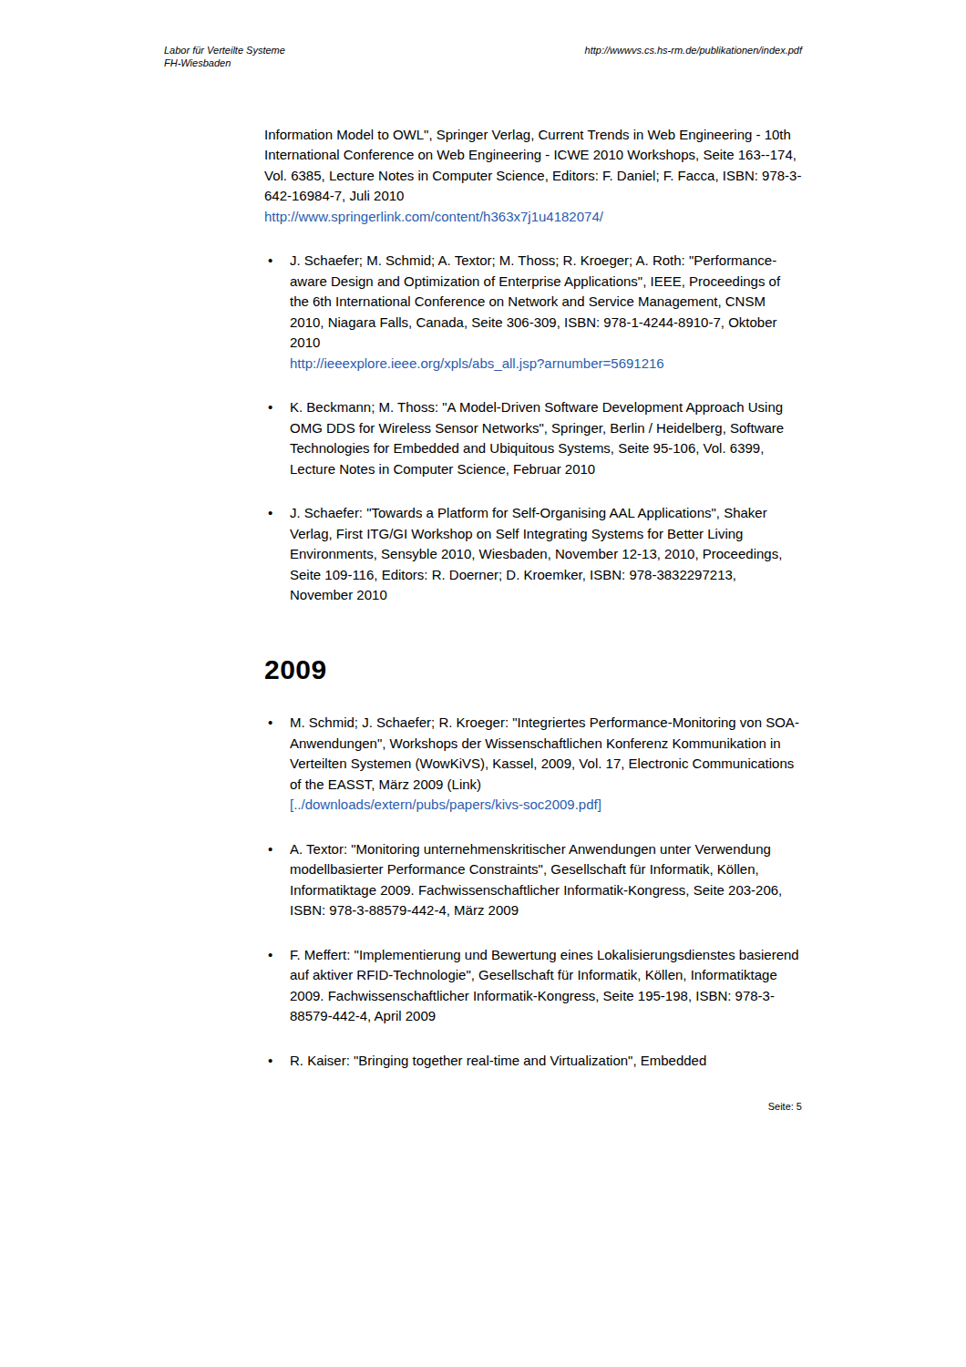Labor für Verteilte Systeme
FH-Wiesbaden
http://wwwvs.cs.hs-rm.de/publikationen/index.pdf
Information Model to OWL", Springer Verlag, Current Trends in Web Engineering - 10th International Conference on Web Engineering - ICWE 2010 Workshops, Seite 163--174, Vol. 6385, Lecture Notes in Computer Science, Editors: F. Daniel; F. Facca, ISBN: 978-3-642-16984-7, Juli 2010
http://www.springerlink.com/content/h363x7j1u4182074/
J. Schaefer; M. Schmid; A. Textor; M. Thoss; R. Kroeger; A. Roth: "Performance-aware Design and Optimization of Enterprise Applications", IEEE, Proceedings of the 6th International Conference on Network and Service Management, CNSM 2010, Niagara Falls, Canada, Seite 306-309, ISBN: 978-1-4244-8910-7, Oktober 2010
http://ieeexplore.ieee.org/xpls/abs_all.jsp?arnumber=5691216
K. Beckmann; M. Thoss: "A Model-Driven Software Development Approach Using OMG DDS for Wireless Sensor Networks", Springer, Berlin / Heidelberg, Software Technologies for Embedded and Ubiquitous Systems, Seite 95-106, Vol. 6399, Lecture Notes in Computer Science, Februar 2010
J. Schaefer: "Towards a Platform for Self-Organising AAL Applications", Shaker Verlag, First ITG/GI Workshop on Self Integrating Systems for Better Living Environments, Sensyble 2010, Wiesbaden, November 12-13, 2010, Proceedings, Seite 109-116, Editors: R. Doerner; D. Kroemker, ISBN: 978-3832297213, November 2010
2009
M. Schmid; J. Schaefer; R. Kroeger: "Integriertes Performance-Monitoring von SOA-Anwendungen", Workshops der Wissenschaftlichen Konferenz Kommunikation in Verteilten Systemen (WowKiVS), Kassel, 2009, Vol. 17, Electronic Communications of the EASST, März 2009 (Link)
[../downloads/extern/pubs/papers/kivs-soc2009.pdf]
A. Textor: "Monitoring unternehmenskritischer Anwendungen unter Verwendung modellbasierter Performance Constraints", Gesellschaft für Informatik, Köllen, Informatiktage 2009. Fachwissenschaftlicher Informatik-Kongress, Seite 203-206, ISBN: 978-3-88579-442-4, März 2009
F. Meffert: "Implementierung und Bewertung eines Lokalisierungsdienstes basierend auf aktiver RFID-Technologie", Gesellschaft für Informatik, Köllen, Informatiktage 2009. Fachwissenschaftlicher Informatik-Kongress, Seite 195-198, ISBN: 978-3-88579-442-4, April 2009
R. Kaiser: "Bringing together real-time and Virtualization", Embedded
Seite: 5